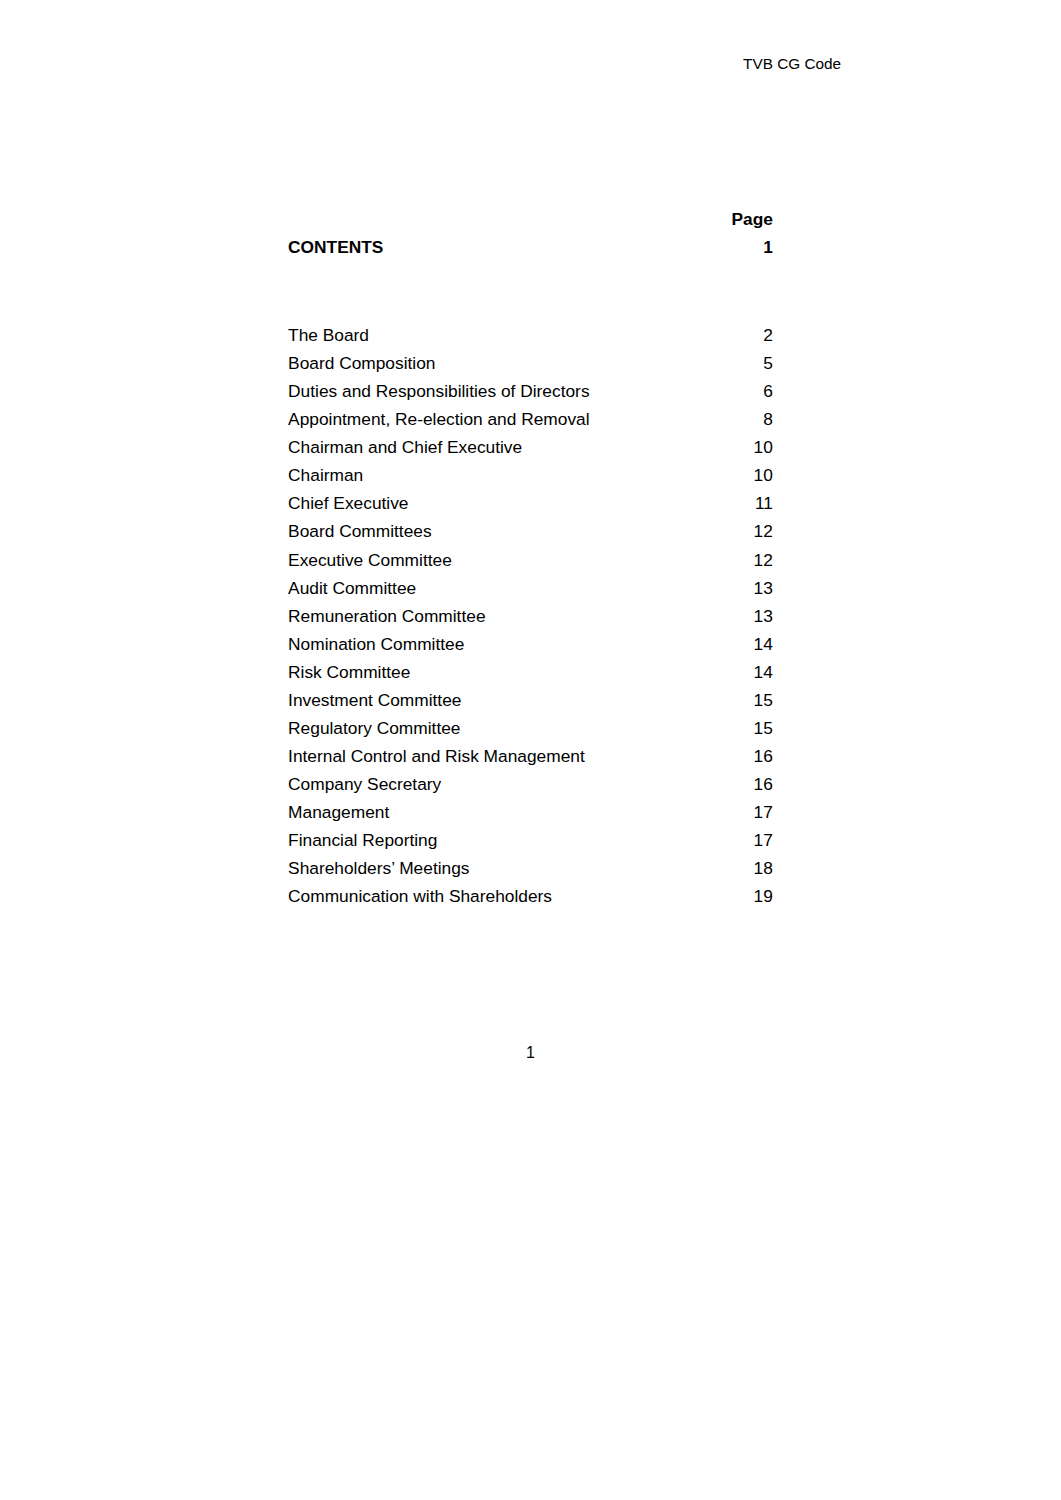TVB CG Code
| | Page |
| CONTENTS | 1 |
| The Board | 2 |
| Board Composition | 5 |
| Duties and Responsibilities of Directors | 6 |
| Appointment, Re-election and Removal | 8 |
| Chairman and Chief Executive | 10 |
| Chairman | 10 |
| Chief Executive | 11 |
| Board Committees | 12 |
| Executive Committee | 12 |
| Audit Committee | 13 |
| Remuneration Committee | 13 |
| Nomination Committee | 14 |
| Risk Committee | 14 |
| Investment Committee | 15 |
| Regulatory Committee | 15 |
| Internal Control and Risk Management | 16 |
| Company Secretary | 16 |
| Management | 17 |
| Financial Reporting | 17 |
| Shareholders’ Meetings | 18 |
| Communication with Shareholders | 19 |
1